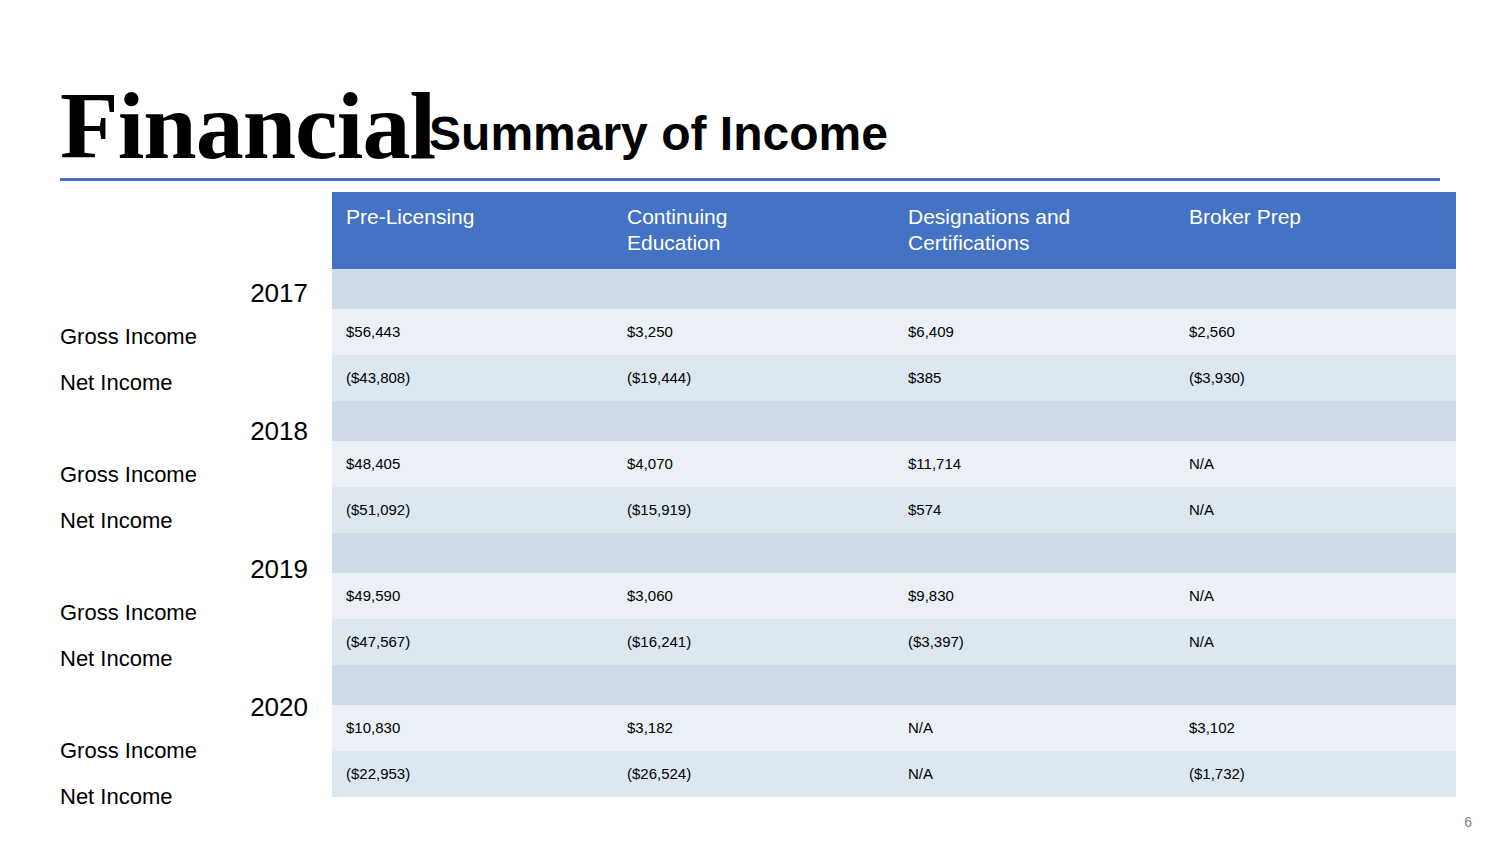Financial Summary of Income
2017
Gross Income
Net Income
2018
Gross Income
Net Income
2019
Gross Income
Net Income
2020
Gross Income
Net Income
| Pre-Licensing | Continuing Education | Designations and Certifications | Broker Prep |
| --- | --- | --- | --- |
| $56,443 | $3,250 | $6,409 | $2,560 |
| ($43,808) | ($19,444) | $385 | ($3,930) |
| $48,405 | $4,070 | $11,714 | N/A |
| ($51,092) | ($15,919) | $574 | N/A |
| $49,590 | $3,060 | $9,830 | N/A |
| ($47,567) | ($16,241) | ($3,397) | N/A |
| $10,830 | $3,182 | N/A | $3,102 |
| ($22,953) | ($26,524) | N/A | ($1,732) |
6